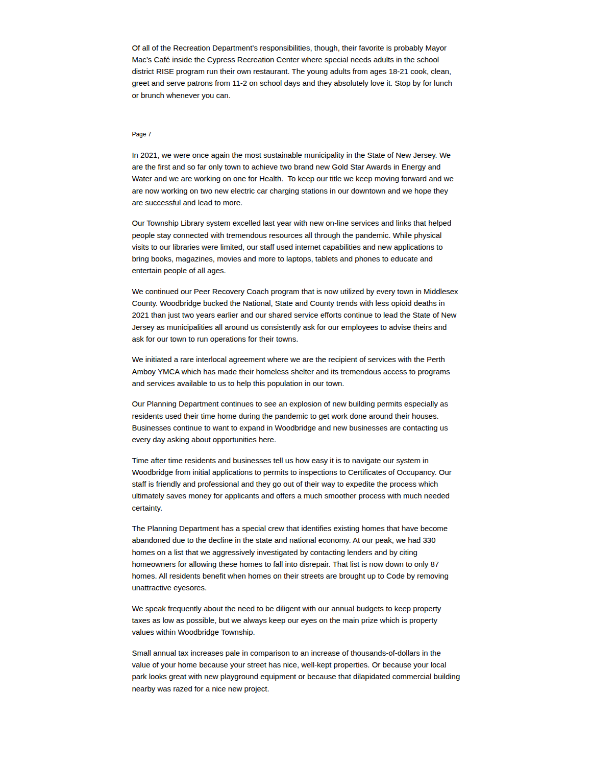Of all of the Recreation Department’s responsibilities, though, their favorite is probably Mayor Mac’s Café inside the Cypress Recreation Center where special needs adults in the school district RISE program run their own restaurant. The young adults from ages 18-21 cook, clean, greet and serve patrons from 11-2 on school days and they absolutely love it. Stop by for lunch or brunch whenever you can.
Page 7
In 2021, we were once again the most sustainable municipality in the State of New Jersey. We are the first and so far only town to achieve two brand new Gold Star Awards in Energy and Water and we are working on one for Health. To keep our title we keep moving forward and we are now working on two new electric car charging stations in our downtown and we hope they are successful and lead to more.
Our Township Library system excelled last year with new on-line services and links that helped people stay connected with tremendous resources all through the pandemic. While physical visits to our libraries were limited, our staff used internet capabilities and new applications to bring books, magazines, movies and more to laptops, tablets and phones to educate and entertain people of all ages.
We continued our Peer Recovery Coach program that is now utilized by every town in Middlesex County. Woodbridge bucked the National, State and County trends with less opioid deaths in 2021 than just two years earlier and our shared service efforts continue to lead the State of New Jersey as municipalities all around us consistently ask for our employees to advise theirs and ask for our town to run operations for their towns.
We initiated a rare interlocal agreement where we are the recipient of services with the Perth Amboy YMCA which has made their homeless shelter and its tremendous access to programs and services available to us to help this population in our town.
Our Planning Department continues to see an explosion of new building permits especially as residents used their time home during the pandemic to get work done around their houses. Businesses continue to want to expand in Woodbridge and new businesses are contacting us every day asking about opportunities here.
Time after time residents and businesses tell us how easy it is to navigate our system in Woodbridge from initial applications to permits to inspections to Certificates of Occupancy. Our staff is friendly and professional and they go out of their way to expedite the process which ultimately saves money for applicants and offers a much smoother process with much needed certainty.
The Planning Department has a special crew that identifies existing homes that have become abandoned due to the decline in the state and national economy. At our peak, we had 330 homes on a list that we aggressively investigated by contacting lenders and by citing homeowners for allowing these homes to fall into disrepair. That list is now down to only 87 homes. All residents benefit when homes on their streets are brought up to Code by removing unattractive eyesores.
We speak frequently about the need to be diligent with our annual budgets to keep property taxes as low as possible, but we always keep our eyes on the main prize which is property values within Woodbridge Township.
Small annual tax increases pale in comparison to an increase of thousands-of-dollars in the value of your home because your street has nice, well-kept properties. Or because your local park looks great with new playground equipment or because that dilapidated commercial building nearby was razed for a nice new project.